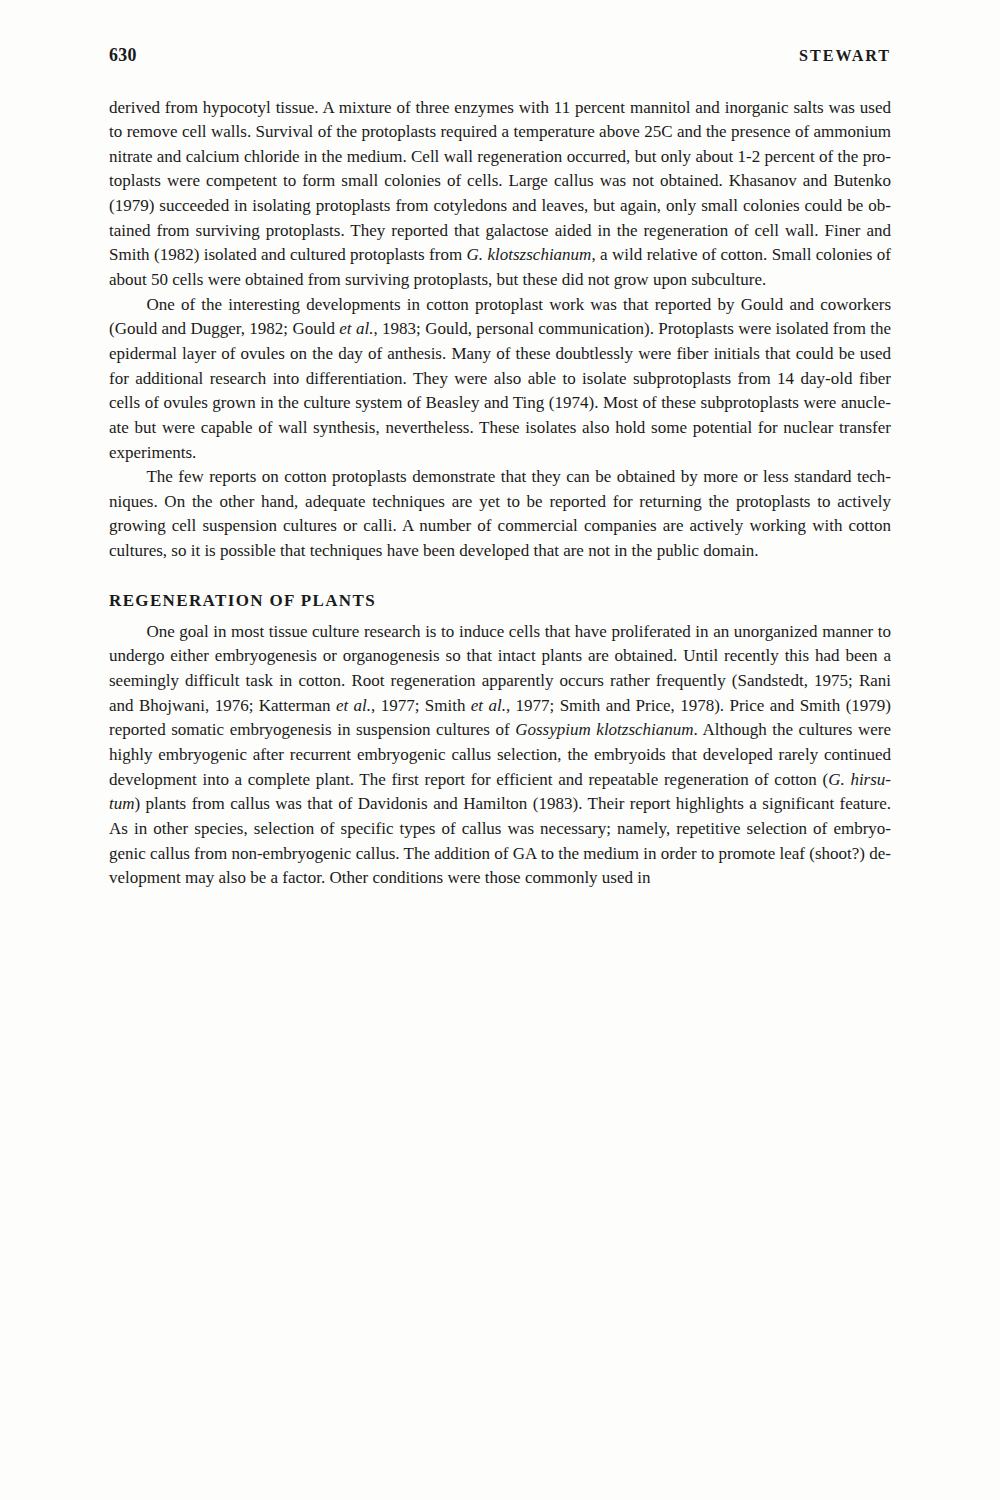630 STEWART
derived from hypocotyl tissue. A mixture of three enzymes with 11 percent mannitol and inorganic salts was used to remove cell walls. Survival of the protoplasts required a temperature above 25C and the presence of ammonium nitrate and calcium chloride in the medium. Cell wall regeneration occurred, but only about 1-2 percent of the protoplasts were competent to form small colonies of cells. Large callus was not obtained. Khasanov and Butenko (1979) succeeded in isolating protoplasts from cotyledons and leaves, but again, only small colonies could be obtained from surviving protoplasts. They reported that galactose aided in the regeneration of cell wall. Finer and Smith (1982) isolated and cultured protoplasts from G. klotszschianum, a wild relative of cotton. Small colonies of about 50 cells were obtained from surviving protoplasts, but these did not grow upon subculture.
One of the interesting developments in cotton protoplast work was that reported by Gould and coworkers (Gould and Dugger, 1982; Gould et al., 1983; Gould, personal communication). Protoplasts were isolated from the epidermal layer of ovules on the day of anthesis. Many of these doubtlessly were fiber initials that could be used for additional research into differentiation. They were also able to isolate subprotoplasts from 14 day-old fiber cells of ovules grown in the culture system of Beasley and Ting (1974). Most of these subprotoplasts were anucleate but were capable of wall synthesis, nevertheless. These isolates also hold some potential for nuclear transfer experiments.
The few reports on cotton protoplasts demonstrate that they can be obtained by more or less standard techniques. On the other hand, adequate techniques are yet to be reported for returning the protoplasts to actively growing cell suspension cultures or calli. A number of commercial companies are actively working with cotton cultures, so it is possible that techniques have been developed that are not in the public domain.
Regeneration of Plants
One goal in most tissue culture research is to induce cells that have proliferated in an unorganized manner to undergo either embryogenesis or organogenesis so that intact plants are obtained. Until recently this had been a seemingly difficult task in cotton. Root regeneration apparently occurs rather frequently (Sandstedt, 1975; Rani and Bhojwani, 1976; Katterman et al., 1977; Smith et al., 1977; Smith and Price, 1978). Price and Smith (1979) reported somatic embryogenesis in suspension cultures of Gossypium klotzschianum. Although the cultures were highly embryogenic after recurrent embryogenic callus selection, the embryoids that developed rarely continued development into a complete plant. The first report for efficient and repeatable regeneration of cotton (G. hirsutum) plants from callus was that of Davidonis and Hamilton (1983). Their report highlights a significant feature. As in other species, selection of specific types of callus was necessary; namely, repetitive selection of embryogenic callus from non-embryogenic callus. The addition of GA to the medium in order to promote leaf (shoot?) development may also be a factor. Other conditions were those commonly used in